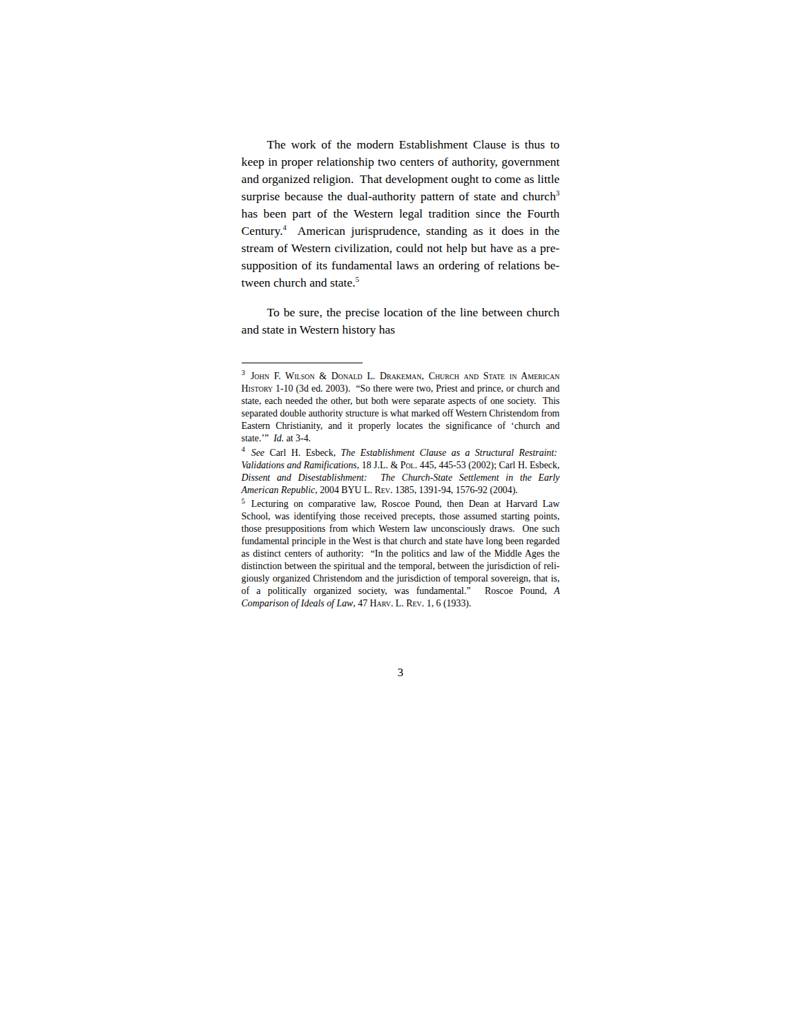The work of the modern Establishment Clause is thus to keep in proper relationship two centers of authority, government and organized religion. That development ought to come as little surprise because the dual-authority pattern of state and church3 has been part of the Western legal tradition since the Fourth Century.4 American jurisprudence, standing as it does in the stream of Western civilization, could not help but have as a presupposition of its fundamental laws an ordering of relations between church and state.5
To be sure, the precise location of the line between church and state in Western history has
3 John F. Wilson & Donald L. Drakeman, Church and State in American History 1-10 (3d ed. 2003). “So there were two, Priest and prince, or church and state, each needed the other, but both were separate aspects of one society. This separated double authority structure is what marked off Western Christendom from Eastern Christianity, and it properly locates the significance of ‘church and state.’” Id. at 3-4.
4 See Carl H. Esbeck, The Establishment Clause as a Structural Restraint: Validations and Ramifications, 18 J.L. & Pol. 445, 445-53 (2002); Carl H. Esbeck, Dissent and Disestablishment: The Church-State Settlement in the Early American Republic, 2004 BYU L. Rev. 1385, 1391-94, 1576-92 (2004).
5 Lecturing on comparative law, Roscoe Pound, then Dean at Harvard Law School, was identifying those received precepts, those assumed starting points, those presuppositions from which Western law unconsciously draws. One such fundamental principle in the West is that church and state have long been regarded as distinct centers of authority: “In the politics and law of the Middle Ages the distinction between the spiritual and the temporal, between the jurisdiction of religiously organized Christendom and the jurisdiction of temporal sovereign, that is, of a politically organized society, was fundamental.” Roscoe Pound, A Comparison of Ideals of Law, 47 Harv. L. Rev. 1, 6 (1933).
3